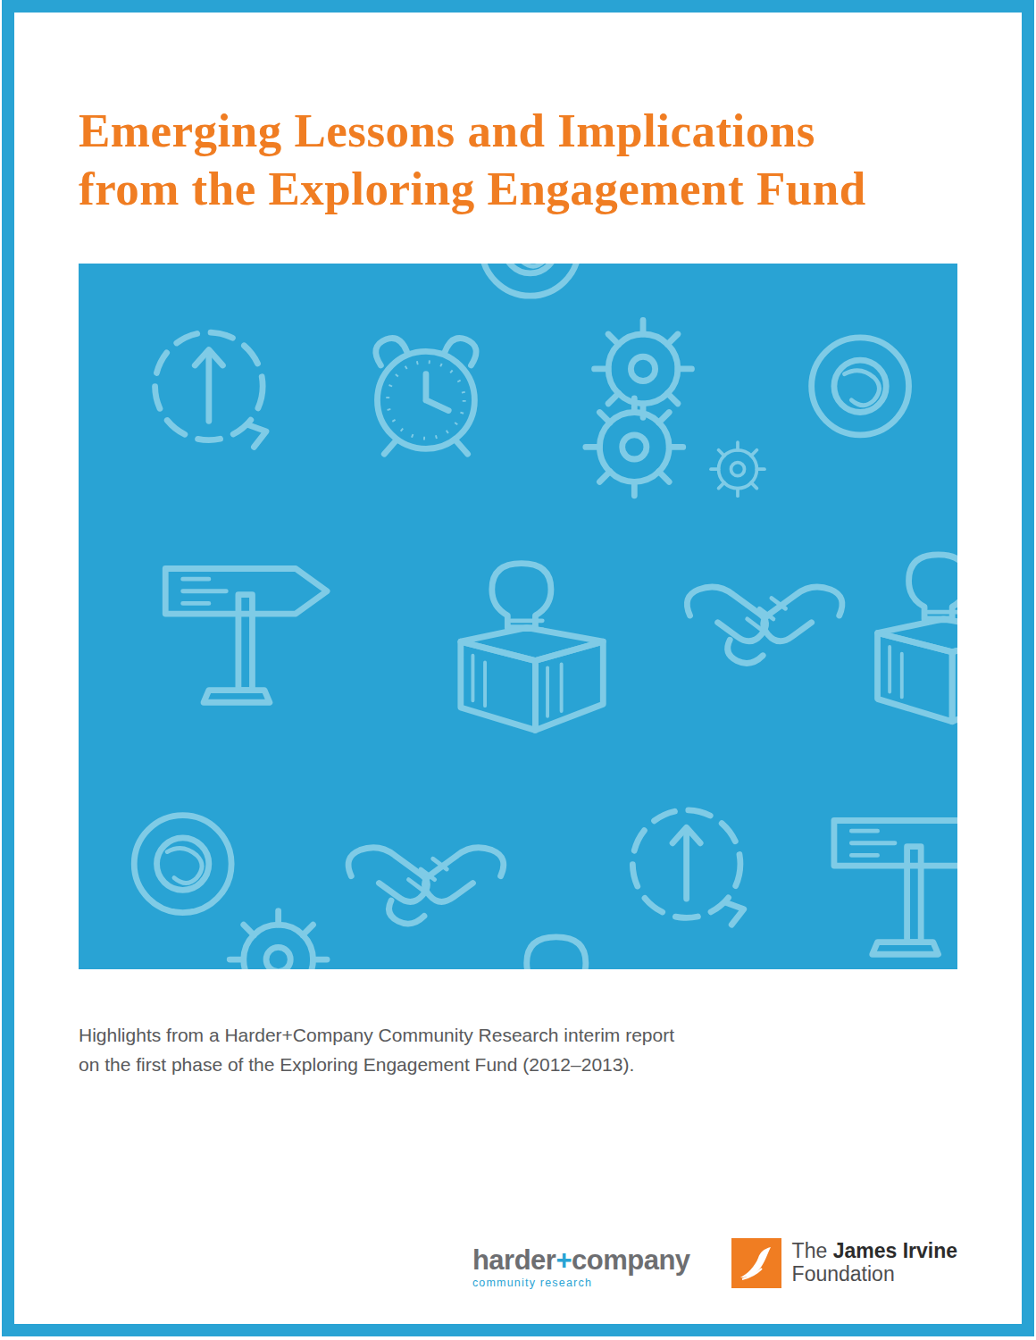Emerging Lessons and Implications
from the Exploring Engagement Fund
Highlights from a Harder+Company Community Research interim report
on the first phase of the Exploring Engagement Fund (2012–2013).
harder+company
community research
The James Irvine
Foundation